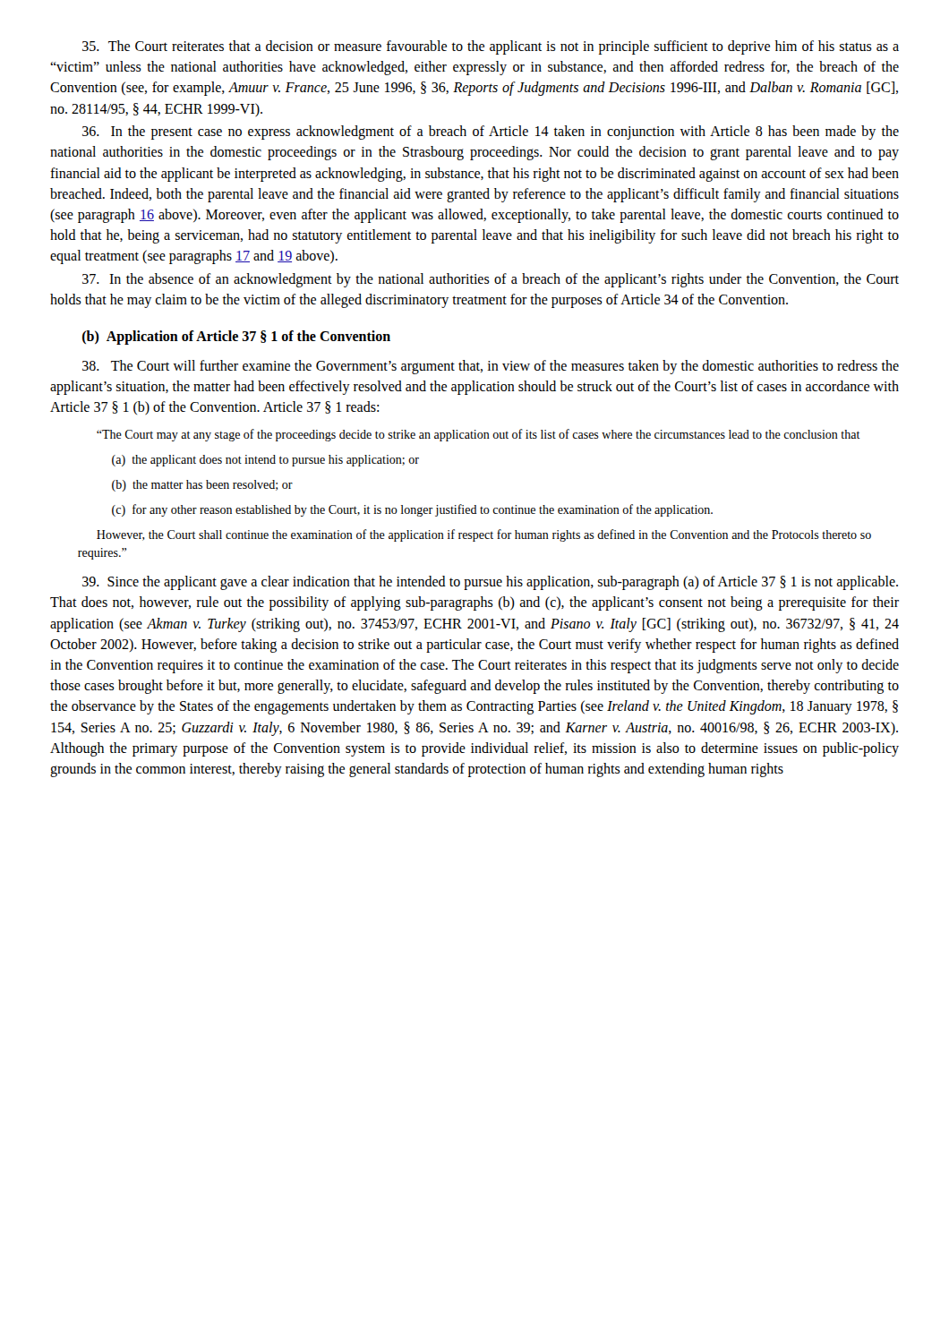35. The Court reiterates that a decision or measure favourable to the applicant is not in principle sufficient to deprive him of his status as a “victim” unless the national authorities have acknowledged, either expressly or in substance, and then afforded redress for, the breach of the Convention (see, for example, Amuur v. France, 25 June 1996, § 36, Reports of Judgments and Decisions 1996-III, and Dalban v. Romania [GC], no. 28114/95, § 44, ECHR 1999-VI).
36. In the present case no express acknowledgment of a breach of Article 14 taken in conjunction with Article 8 has been made by the national authorities in the domestic proceedings or in the Strasbourg proceedings. Nor could the decision to grant parental leave and to pay financial aid to the applicant be interpreted as acknowledging, in substance, that his right not to be discriminated against on account of sex had been breached. Indeed, both the parental leave and the financial aid were granted by reference to the applicant’s difficult family and financial situations (see paragraph 16 above). Moreover, even after the applicant was allowed, exceptionally, to take parental leave, the domestic courts continued to hold that he, being a serviceman, had no statutory entitlement to parental leave and that his ineligibility for such leave did not breach his right to equal treatment (see paragraphs 17 and 19 above).
37. In the absence of an acknowledgment by the national authorities of a breach of the applicant’s rights under the Convention, the Court holds that he may claim to be the victim of the alleged discriminatory treatment for the purposes of Article 34 of the Convention.
(b) Application of Article 37 § 1 of the Convention
38. The Court will further examine the Government’s argument that, in view of the measures taken by the domestic authorities to redress the applicant’s situation, the matter had been effectively resolved and the application should be struck out of the Court’s list of cases in accordance with Article 37 § 1 (b) of the Convention. Article 37 § 1 reads:
“The Court may at any stage of the proceedings decide to strike an application out of its list of cases where the circumstances lead to the conclusion that
(a) the applicant does not intend to pursue his application; or
(b) the matter has been resolved; or
(c) for any other reason established by the Court, it is no longer justified to continue the examination of the application.
However, the Court shall continue the examination of the application if respect for human rights as defined in the Convention and the Protocols thereto so requires.”
39. Since the applicant gave a clear indication that he intended to pursue his application, sub-paragraph (a) of Article 37 § 1 is not applicable. That does not, however, rule out the possibility of applying sub-paragraphs (b) and (c), the applicant’s consent not being a prerequisite for their application (see Akman v. Turkey (striking out), no. 37453/97, ECHR 2001-VI, and Pisano v. Italy [GC] (striking out), no. 36732/97, § 41, 24 October 2002). However, before taking a decision to strike out a particular case, the Court must verify whether respect for human rights as defined in the Convention requires it to continue the examination of the case. The Court reiterates in this respect that its judgments serve not only to decide those cases brought before it but, more generally, to elucidate, safeguard and develop the rules instituted by the Convention, thereby contributing to the observance by the States of the engagements undertaken by them as Contracting Parties (see Ireland v. the United Kingdom, 18 January 1978, § 154, Series A no. 25; Guzzardi v. Italy, 6 November 1980, § 86, Series A no. 39; and Karner v. Austria, no. 40016/98, § 26, ECHR 2003-IX). Although the primary purpose of the Convention system is to provide individual relief, its mission is also to determine issues on public-policy grounds in the common interest, thereby raising the general standards of protection of human rights and extending human rights